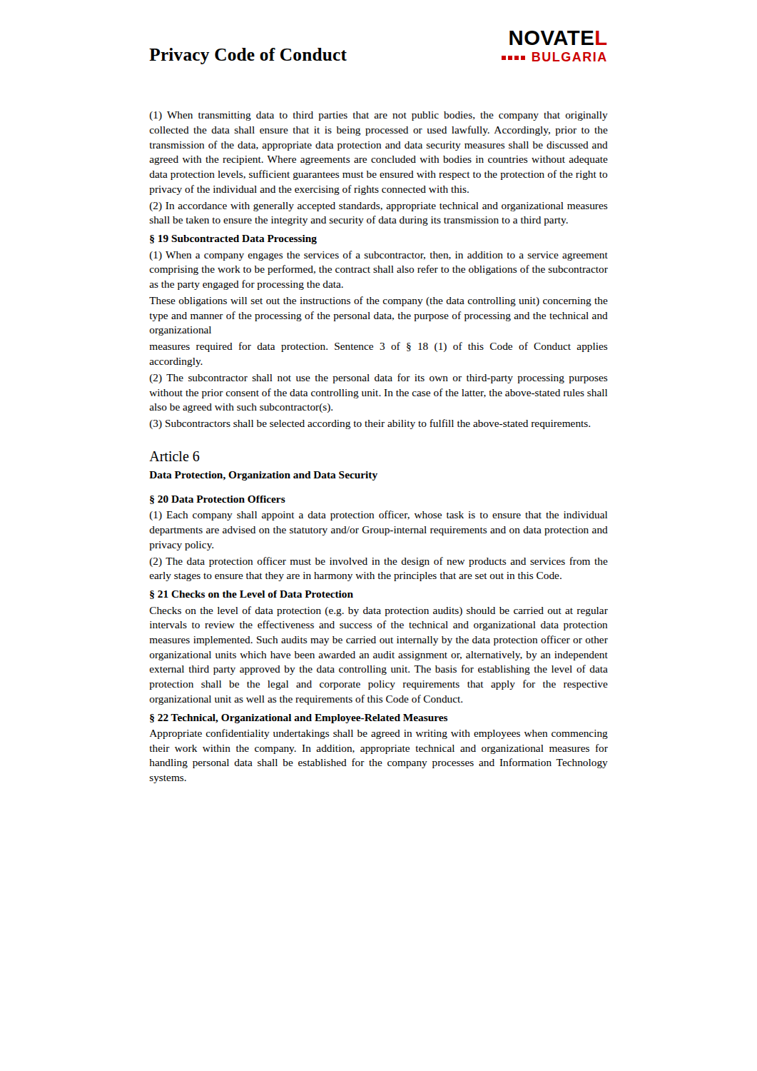NOVATEL
BULGARIA
Privacy Code of Conduct
(1) When transmitting data to third parties that are not public bodies, the company that originally collected the data shall ensure that it is being processed or used lawfully. Accordingly, prior to the transmission of the data, appropriate data protection and data security measures shall be discussed and agreed with the recipient. Where agreements are concluded with bodies in countries without adequate data protection levels, sufficient guarantees must be ensured with respect to the protection of the right to privacy of the individual and the exercising of rights connected with this.
(2) In accordance with generally accepted standards, appropriate technical and organizational measures shall be taken to ensure the integrity and security of data during its transmission to a third party.
§ 19 Subcontracted Data Processing
(1) When a company engages the services of a subcontractor, then, in addition to a service agreement comprising the work to be performed, the contract shall also refer to the obligations of the subcontractor as the party engaged for processing the data.
These obligations will set out the instructions of the company (the data controlling unit) concerning the type and manner of the processing of the personal data, the purpose of processing and the technical and organizational
measures required for data protection. Sentence 3 of § 18 (1) of this Code of Conduct applies accordingly.
(2) The subcontractor shall not use the personal data for its own or third-party processing purposes without the prior consent of the data controlling unit. In the case of the latter, the above-stated rules shall also be agreed with such subcontractor(s).
(3) Subcontractors shall be selected according to their ability to fulfill the above-stated requirements.
Article 6
Data Protection, Organization and Data Security
§ 20 Data Protection Officers
(1) Each company shall appoint a data protection officer, whose task is to ensure that the individual departments are advised on the statutory and/or Group-internal requirements and on data protection and privacy policy.
(2) The data protection officer must be involved in the design of new products and services from the early stages to ensure that they are in harmony with the principles that are set out in this Code.
§ 21 Checks on the Level of Data Protection
Checks on the level of data protection (e.g. by data protection audits) should be carried out at regular intervals to review the effectiveness and success of the technical and organizational data protection measures implemented. Such audits may be carried out internally by the data protection officer or other organizational units which have been awarded an audit assignment or, alternatively, by an independent external third party approved by the data controlling unit. The basis for establishing the level of data protection shall be the legal and corporate policy requirements that apply for the respective organizational unit as well as the requirements of this Code of Conduct.
§ 22 Technical, Organizational and Employee-Related Measures
Appropriate confidentiality undertakings shall be agreed in writing with employees when commencing their work within the company. In addition, appropriate technical and organizational measures for handling personal data shall be established for the company processes and Information Technology systems.